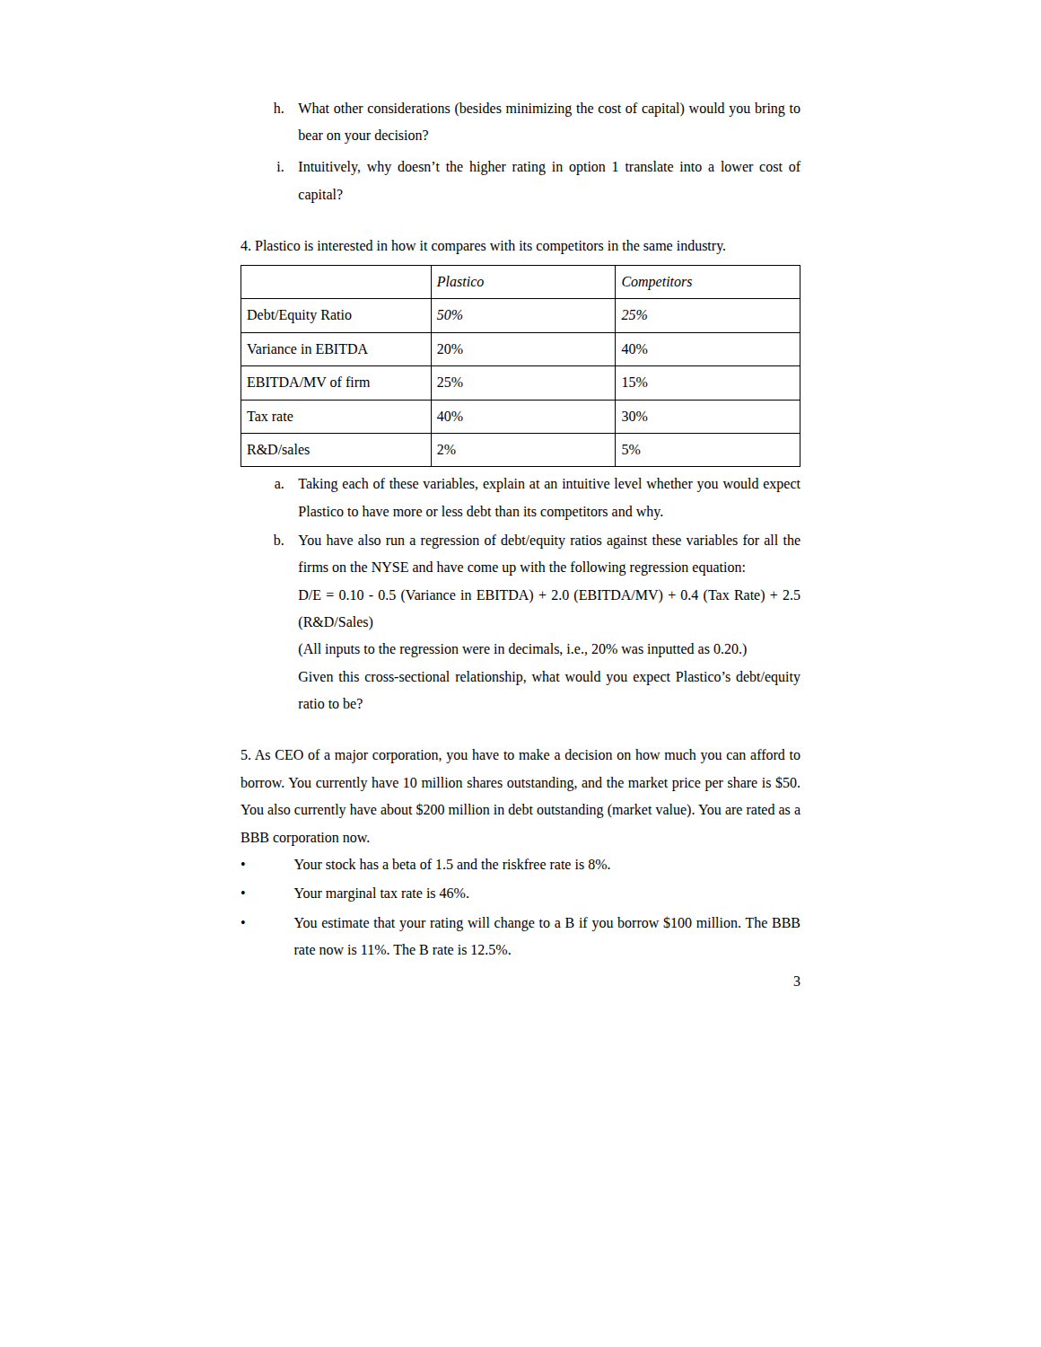What other considerations (besides minimizing the cost of capital) would you bring to bear on your decision?
Intuitively, why doesn’t the higher rating in option 1 translate into a lower cost of capital?
4. Plastico is interested in how it compares with its competitors in the same industry.
| | Plastico | Competitors |
| Debt/Equity Ratio | 50% | 25% |
| Variance in EBITDA | 20% | 40% |
| EBITDA/MV of firm | 25% | 15% |
| Tax rate | 40% | 30% |
| R&D/sales | 2% | 5% |
Taking each of these variables, explain at an intuitive level whether you would expect Plastico to have more or less debt than its competitors and why.
You have also run a regression of debt/equity ratios against these variables for all the firms on the NYSE and have come up with the following regression equation:
D/E = 0.10 - 0.5 (Variance in EBITDA) + 2.0 (EBITDA/MV) + 0.4 (Tax Rate) + 2.5 (R&D/Sales)
(All inputs to the regression were in decimals, i.e., 20% was inputted as 0.20.)
Given this cross-sectional relationship, what would you expect Plastico’s debt/equity ratio to be?
5. As CEO of a major corporation, you have to make a decision on how much you can afford to borrow. You currently have 10 million shares outstanding, and the market price per share is $50. You also currently have about $200 million in debt outstanding (market value). You are rated as a BBB corporation now.
Your stock has a beta of 1.5 and the riskfree rate is 8%.
Your marginal tax rate is 46%.
You estimate that your rating will change to a B if you borrow $100 million. The BBB rate now is 11%. The B rate is 12.5%.
3